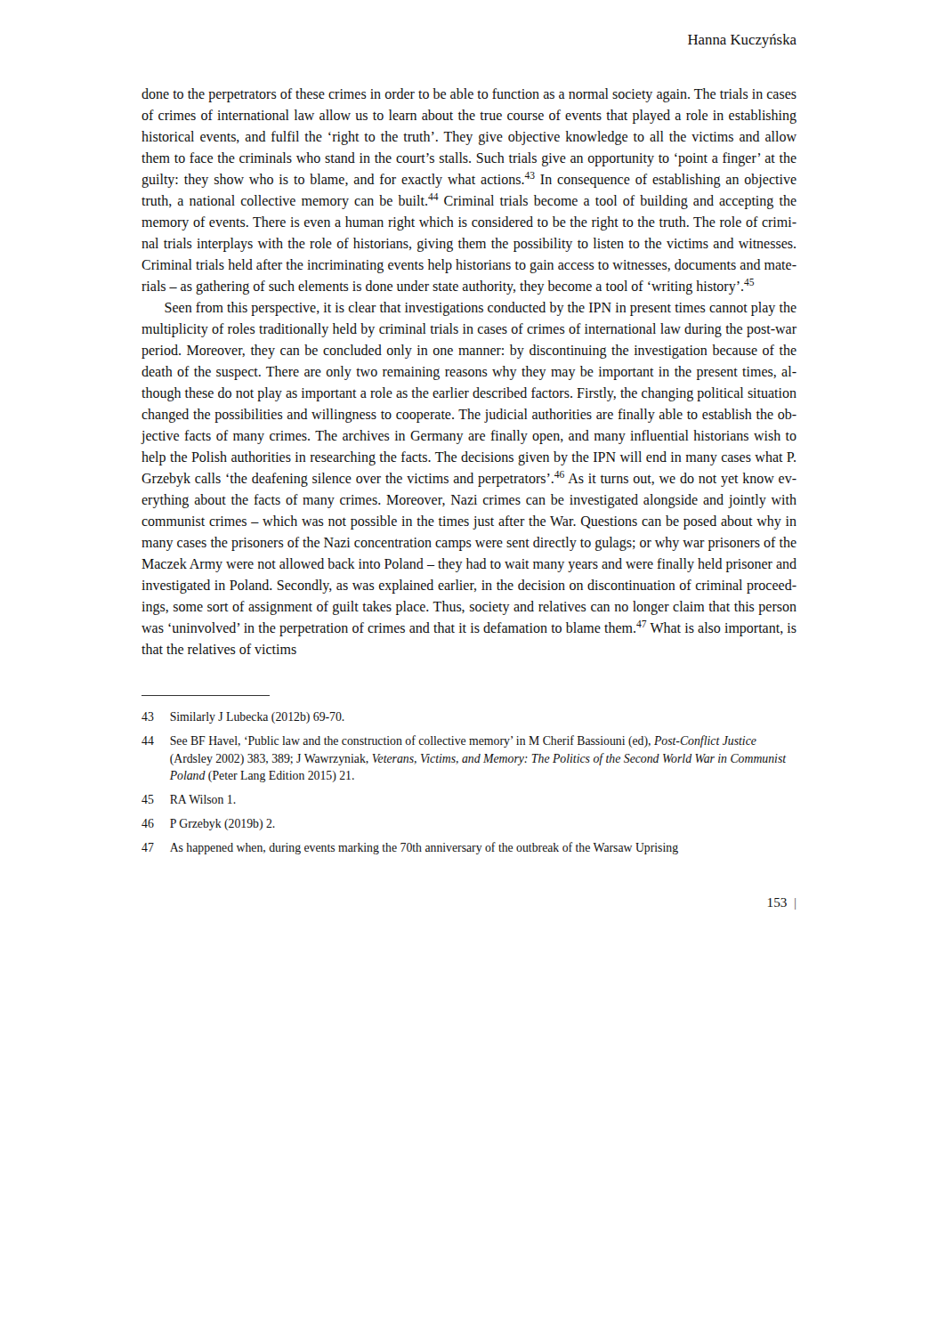Hanna Kuczyńska
done to the perpetrators of these crimes in order to be able to function as a normal society again. The trials in cases of crimes of international law allow us to learn about the true course of events that played a role in establishing historical events, and fulfil the ‘right to the truth’. They give objective knowledge to all the victims and allow them to face the criminals who stand in the court’s stalls. Such trials give an opportunity to ‘point a finger’ at the guilty: they show who is to blame, and for exactly what actions.43 In consequence of establishing an objective truth, a national collective memory can be built.44 Criminal trials become a tool of building and accepting the memory of events. There is even a human right which is considered to be the right to the truth. The role of criminal trials interplays with the role of historians, giving them the possibility to listen to the victims and witnesses. Criminal trials held after the incriminating events help historians to gain access to witnesses, documents and materials – as gathering of such elements is done under state authority, they become a tool of ‘writing history’.45
Seen from this perspective, it is clear that investigations conducted by the IPN in present times cannot play the multiplicity of roles traditionally held by criminal trials in cases of crimes of international law during the post-war period. Moreover, they can be concluded only in one manner: by discontinuing the investigation because of the death of the suspect. There are only two remaining reasons why they may be important in the present times, although these do not play as important a role as the earlier described factors. Firstly, the changing political situation changed the possibilities and willingness to cooperate. The judicial authorities are finally able to establish the objective facts of many crimes. The archives in Germany are finally open, and many influential historians wish to help the Polish authorities in researching the facts. The decisions given by the IPN will end in many cases what P. Grzebyk calls ‘the deafening silence over the victims and perpetrators’.46 As it turns out, we do not yet know everything about the facts of many crimes. Moreover, Nazi crimes can be investigated alongside and jointly with communist crimes – which was not possible in the times just after the War. Questions can be posed about why in many cases the prisoners of the Nazi concentration camps were sent directly to gulags; or why war prisoners of the Maczek Army were not allowed back into Poland – they had to wait many years and were finally held prisoner and investigated in Poland. Secondly, as was explained earlier, in the decision on discontinuation of criminal proceedings, some sort of assignment of guilt takes place. Thus, society and relatives can no longer claim that this person was ‘uninvolved’ in the perpetration of crimes and that it is defamation to blame them.47 What is also important, is that the relatives of victims
43 Similarly J Lubecka (2012b) 69-70.
44 See BF Havel, ‘Public law and the construction of collective memory’ in M Cherif Bassiouni (ed), Post-Conflict Justice (Ardsley 2002) 383, 389; J Wawrzyniak, Veterans, Victims, and Memory: The Politics of the Second World War in Communist Poland (Peter Lang Edition 2015) 21.
45 RA Wilson 1.
46 P Grzebyk (2019b) 2.
47 As happened when, during events marking the 70th anniversary of the outbreak of the Warsaw Uprising
153|